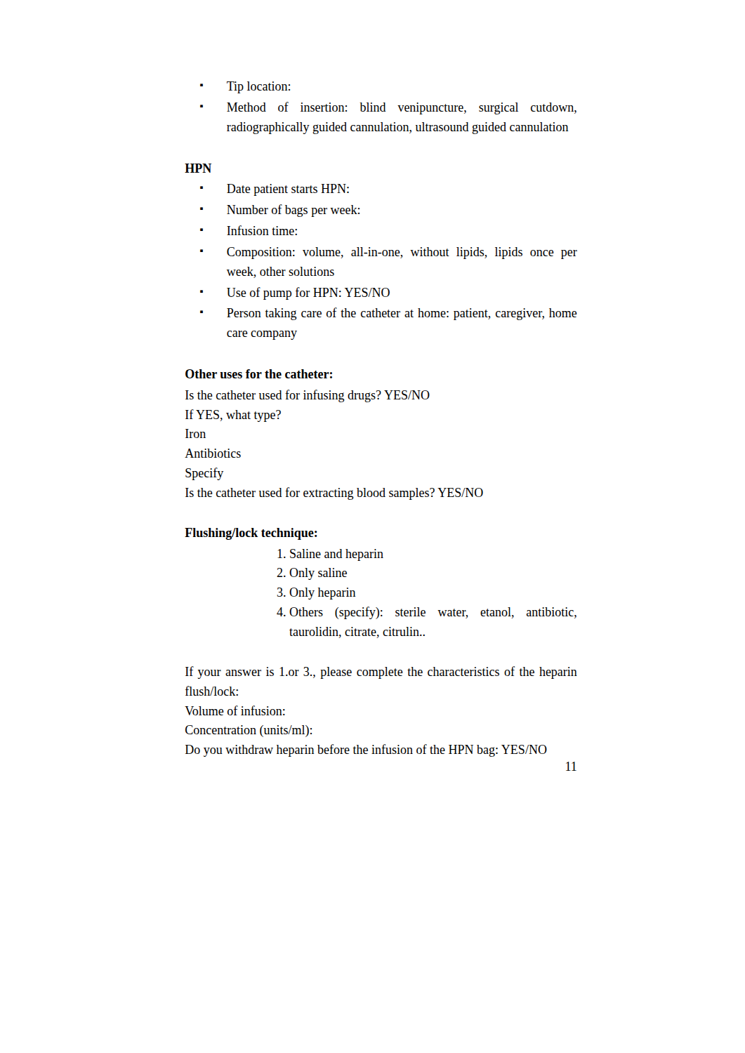Tip location:
Method of insertion: blind venipuncture, surgical cutdown, radiographically guided cannulation, ultrasound guided cannulation
HPN
Date patient starts HPN:
Number of bags per week:
Infusion time:
Composition: volume, all-in-one, without lipids, lipids once per week, other solutions
Use of pump for HPN: YES/NO
Person taking care of the catheter at home: patient, caregiver, home care company
Other uses for the catheter:
Is the catheter used for infusing drugs? YES/NO
If YES, what type?
Iron
Antibiotics
Specify
Is the catheter used for extracting blood samples? YES/NO
Flushing/lock technique:
Saline and heparin
Only saline
Only heparin
Others (specify): sterile water, etanol, antibiotic, taurolidin, citrate, citrulin..
If your answer is 1.or 3., please complete the characteristics of the heparin flush/lock:
Volume of infusion:
Concentration (units/ml):
Do you withdraw heparin before the infusion of the HPN bag: YES/NO
11